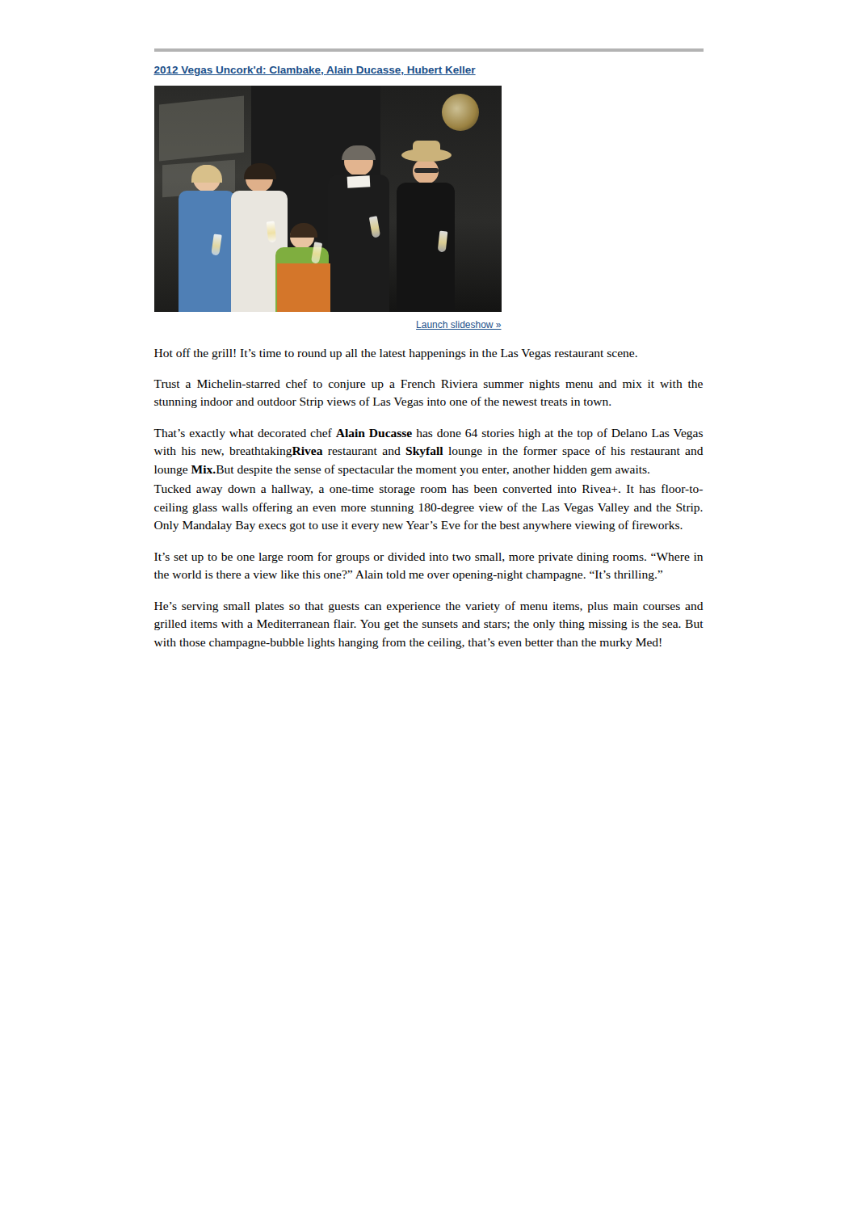2012 Vegas Uncork'd: Clambake, Alain Ducasse, Hubert Keller
Launch slideshow »
Hot off the grill! It’s time to round up all the latest happenings in the Las Vegas restaurant scene.
Trust a Michelin-starred chef to conjure up a French Riviera summer nights menu and mix it with the stunning indoor and outdoor Strip views of Las Vegas into one of the newest treats in town.
That’s exactly what decorated chef Alain Ducasse has done 64 stories high at the top of Delano Las Vegas with his new, breathtakingRivea restaurant and Skyfall lounge in the former space of his restaurant and lounge Mix. But despite the sense of spectacular the moment you enter, another hidden gem awaits.
Tucked away down a hallway, a one-time storage room has been converted into Rivea+. It has floor-to-ceiling glass walls offering an even more stunning 180-degree view of the Las Vegas Valley and the Strip. Only Mandalay Bay execs got to use it every new Year’s Eve for the best anywhere viewing of fireworks.
It’s set up to be one large room for groups or divided into two small, more private dining rooms. “Where in the world is there a view like this one?” Alain told me over opening-night champagne. “It’s thrilling.”
He’s serving small plates so that guests can experience the variety of menu items, plus main courses and grilled items with a Mediterranean flair. You get the sunsets and stars; the only thing missing is the sea. But with those champagne-bubble lights hanging from the ceiling, that’s even better than the murky Med!